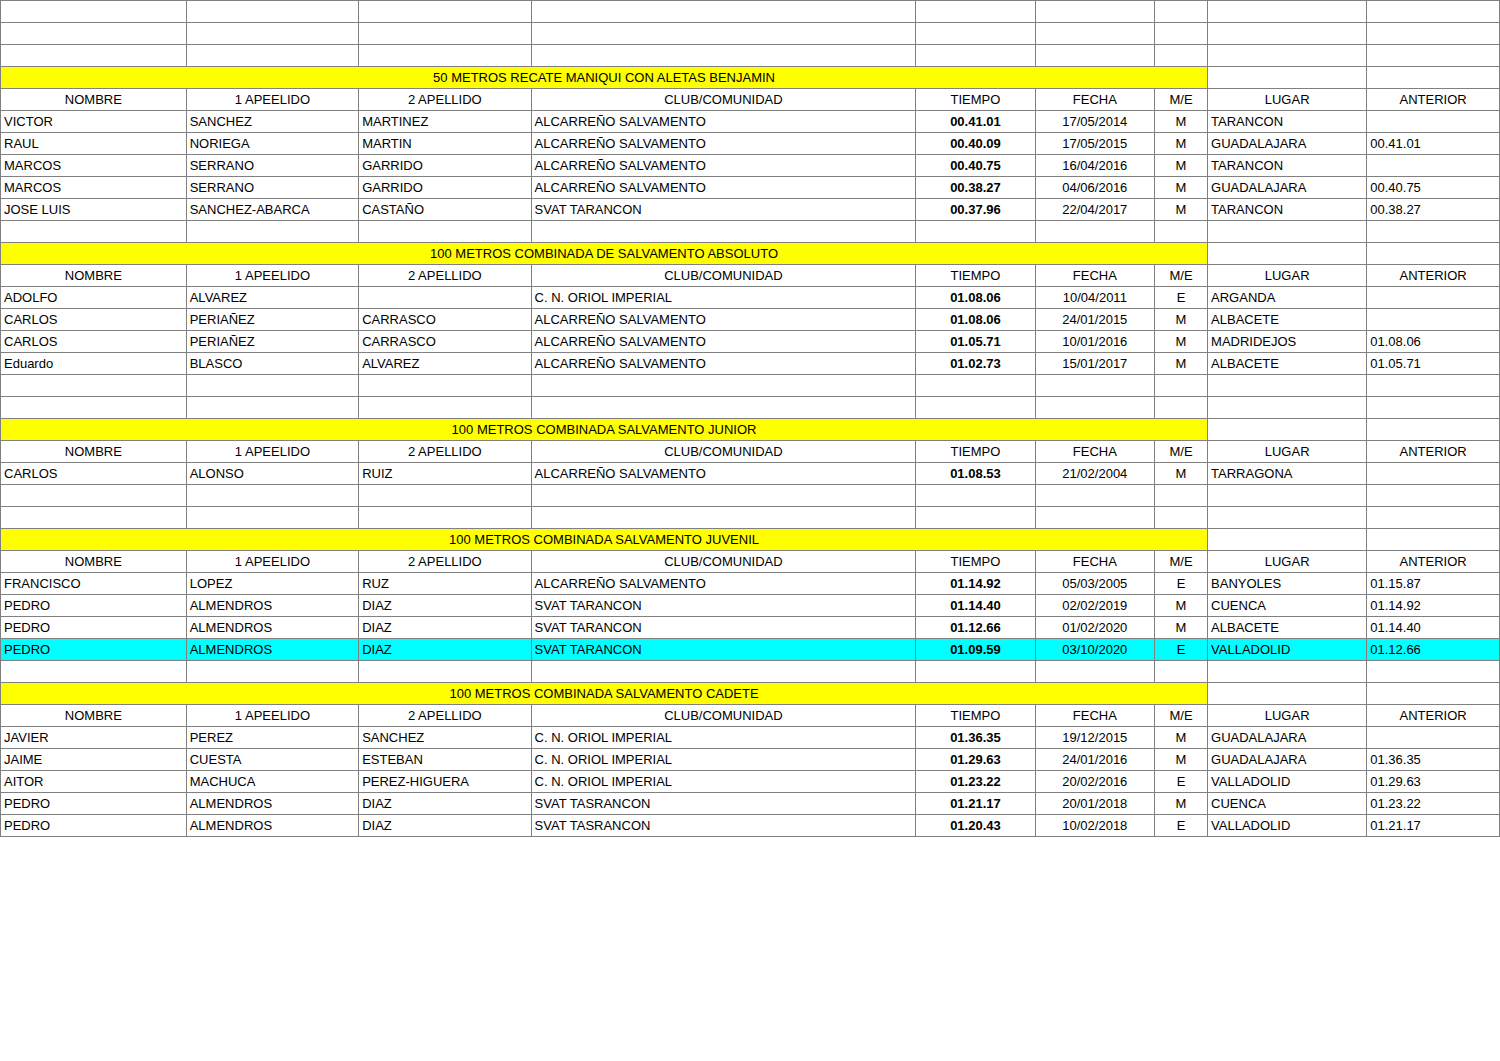| 50 METROS RECATE MANIQUI CON ALETAS BENJAMIN | | |
| NOMBRE | 1 APEELIDO | 2 APELLIDO | CLUB/COMUNIDAD | TIEMPO | FECHA | M/E | LUGAR | ANTERIOR |
| VICTOR | SANCHEZ | MARTINEZ | ALCARREÑO SALVAMENTO | 00.41.01 | 17/05/2014 | M | TARANCON | |
| RAUL | NORIEGA | MARTIN | ALCARREÑO SALVAMENTO | 00.40.09 | 17/05/2015 | M | GUADALAJARA | 00.41.01 |
| MARCOS | SERRANO | GARRIDO | ALCARREÑO SALVAMENTO | 00.40.75 | 16/04/2016 | M | TARANCON | |
| MARCOS | SERRANO | GARRIDO | ALCARREÑO SALVAMENTO | 00.38.27 | 04/06/2016 | M | GUADALAJARA | 00.40.75 |
| JOSE LUIS | SANCHEZ-ABARCA | CASTAÑO | SVAT TARANCON | 00.37.96 | 22/04/2017 | M | TARANCON | 00.38.27 |
| 100 METROS COMBINADA DE SALVAMENTO ABSOLUTO | | |
| NOMBRE | 1 APEELIDO | 2 APELLIDO | CLUB/COMUNIDAD | TIEMPO | FECHA | M/E | LUGAR | ANTERIOR |
| ADOLFO | ALVAREZ | | C. N. ORIOL IMPERIAL | 01.08.06 | 10/04/2011 | E | ARGANDA | |
| CARLOS | PERIAÑEZ | CARRASCO | ALCARREÑO SALVAMENTO | 01.08.06 | 24/01/2015 | M | ALBACETE | |
| CARLOS | PERIAÑEZ | CARRASCO | ALCARREÑO SALVAMENTO | 01.05.71 | 10/01/2016 | M | MADRIDEJOS | 01.08.06 |
| Eduardo | BLASCO | ALVAREZ | ALCARREÑO SALVAMENTO | 01.02.73 | 15/01/2017 | M | ALBACETE | 01.05.71 |
| 100 METROS COMBINADA SALVAMENTO JUNIOR | | |
| NOMBRE | 1 APEELIDO | 2 APELLIDO | CLUB/COMUNIDAD | TIEMPO | FECHA | M/E | LUGAR | ANTERIOR |
| CARLOS | ALONSO | RUIZ | ALCARREÑO SALVAMENTO | 01.08.53 | 21/02/2004 | M | TARRAGONA | |
| 100 METROS COMBINADA SALVAMENTO JUVENIL | | |
| NOMBRE | 1 APEELIDO | 2 APELLIDO | CLUB/COMUNIDAD | TIEMPO | FECHA | M/E | LUGAR | ANTERIOR |
| FRANCISCO | LOPEZ | RUZ | ALCARREÑO SALVAMENTO | 01.14.92 | 05/03/2005 | E | BANYOLES | 01.15.87 |
| PEDRO | ALMENDROS | DIAZ | SVAT TARANCON | 01.14.40 | 02/02/2019 | M | CUENCA | 01.14.92 |
| PEDRO | ALMENDROS | DIAZ | SVAT TARANCON | 01.12.66 | 01/02/2020 | M | ALBACETE | 01.14.40 |
| PEDRO | ALMENDROS | DIAZ | SVAT TARANCON | 01.09.59 | 03/10/2020 | E | VALLADOLID | 01.12.66 |
| 100 METROS COMBINADA SALVAMENTO CADETE | | |
| NOMBRE | 1 APEELIDO | 2 APELLIDO | CLUB/COMUNIDAD | TIEMPO | FECHA | M/E | LUGAR | ANTERIOR |
| JAVIER | PEREZ | SANCHEZ | C. N. ORIOL IMPERIAL | 01.36.35 | 19/12/2015 | M | GUADALAJARA | |
| JAIME | CUESTA | ESTEBAN | C. N. ORIOL IMPERIAL | 01.29.63 | 24/01/2016 | M | GUADALAJARA | 01.36.35 |
| AITOR | MACHUCA | PEREZ-HIGUERA | C. N. ORIOL IMPERIAL | 01.23.22 | 20/02/2016 | E | VALLADOLID | 01.29.63 |
| PEDRO | ALMENDROS | DIAZ | SVAT TASRANCON | 01.21.17 | 20/01/2018 | M | CUENCA | 01.23.22 |
| PEDRO | ALMENDROS | DIAZ | SVAT TASRANCON | 01.20.43 | 10/02/2018 | E | VALLADOLID | 01.21.17 |